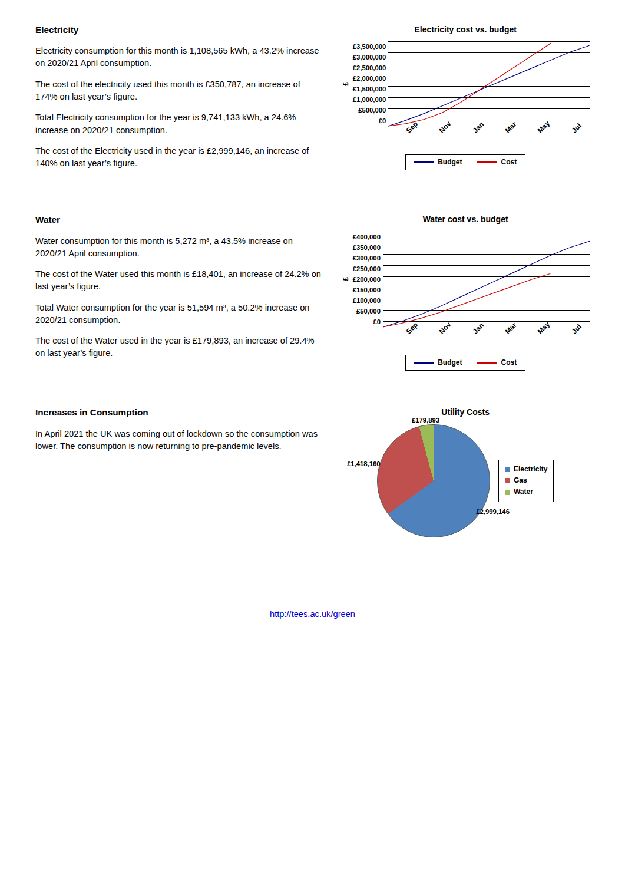Electricity
Electricity consumption for this month is 1,108,565 kWh, a 43.2% increase on 2020/21 April consumption.
The cost of the electricity used this month is £350,787, an increase of 174% on last year’s figure.
Total Electricity consumption for the year is 9,741,133 kWh, a 24.6% increase on 2020/21 consumption.
The cost of the Electricity used in the year is £2,999,146, an increase of 140% on last year’s figure.
Electricity cost vs. budget
£
£3,500,000
£3,000,000
£2,500,000
£2,000,000
£1,500,000
£1,000,000
£500,000
£0
Sep Nov Jan Mar May Jul
Budget Cost
Water
Water consumption for this month is 5,272 m³, a 43.5% increase on 2020/21 April consumption.
The cost of the Water used this month is £18,401, an increase of 24.2% on last year’s figure.
Total Water consumption for the year is 51,594 m³, a 50.2% increase on 2020/21 consumption.
The cost of the Water used in the year is £179,893, an increase of 29.4% on last year’s figure.
Water cost vs. budget
£
£400,000
£350,000
£300,000
£250,000
£200,000
£150,000
£100,000
£50,000
£0
Sep Nov Jan Mar May Jul
Budget Cost
Increases in Consumption
In April 2021 the UK was coming out of lockdown so the consumption was lower. The consumption is now returning to pre-pandemic levels.
Utility Costs
£2,999,146 £1,418,160 £179,893
Electricity
Gas
Water
http://tees.ac.uk/green